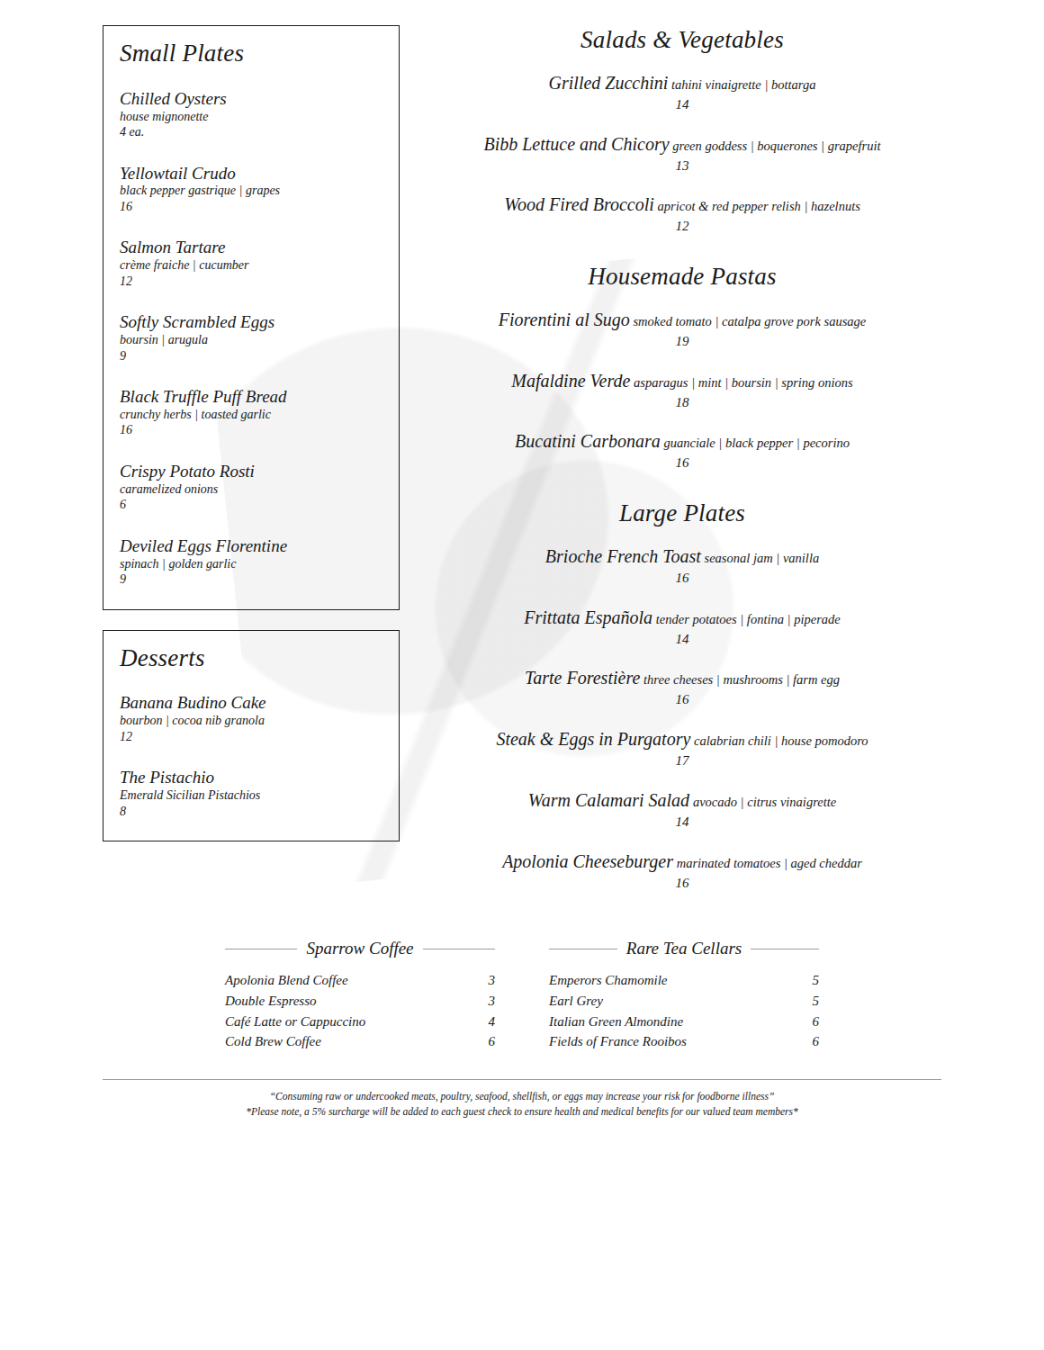Small Plates
Chilled Oysters house mignonette 4 ea.
Yellowtail Crudo black pepper gastrique | grapes 16
Salmon Tartare crème fraiche | cucumber 12
Softly Scrambled Eggs boursin | arugula 9
Black Truffle Puff Bread crunchy herbs | toasted garlic 16
Crispy Potato Rosti caramelized onions 6
Deviled Eggs Florentine spinach | golden garlic 9
Desserts
Banana Budino Cake bourbon | cocoa nib granola 12
The Pistachio Emerald Sicilian Pistachios 8
Salads & Vegetables
Grilled Zucchini tahini vinaigrette | bottarga 14
Bibb Lettuce and Chicory green goddess | boquerones | grapefruit 13
Wood Fired Broccoli apricot & red pepper relish | hazelnuts 12
Housemade Pastas
Fiorentini al Sugo smoked tomato | catalpa grove pork sausage 19
Mafaldine Verde asparagus | mint | boursin | spring onions 18
Bucatini Carbonara guanciale | black pepper | pecorino 16
Large Plates
Brioche French Toast seasonal jam | vanilla 16
Frittata Española tender potatoes | fontina | piperade 14
Tarte Forestière three cheeses | mushrooms | farm egg 16
Steak & Eggs in Purgatory calabrian chili | house pomodoro 17
Warm Calamari Salad avocado | citrus vinaigrette 14
Apolonia Cheeseburger marinated tomatoes | aged cheddar 16
Sparrow Coffee
| Apolonia Blend Coffee | 3 |
| Double Espresso | 3 |
| Café Latte or Cappuccino | 4 |
| Cold Brew Coffee | 6 |
Rare Tea Cellars
| Emperors Chamomile | 5 |
| Earl Grey | 5 |
| Italian Green Almondine | 6 |
| Fields of France Rooibos | 6 |
“Consuming raw or undercooked meats, poultry, seafood, shellfish, or eggs may increase your risk for foodborne illness”
*Please note, a 5% surcharge will be added to each guest check to ensure health and medical benefits for our valued team members*